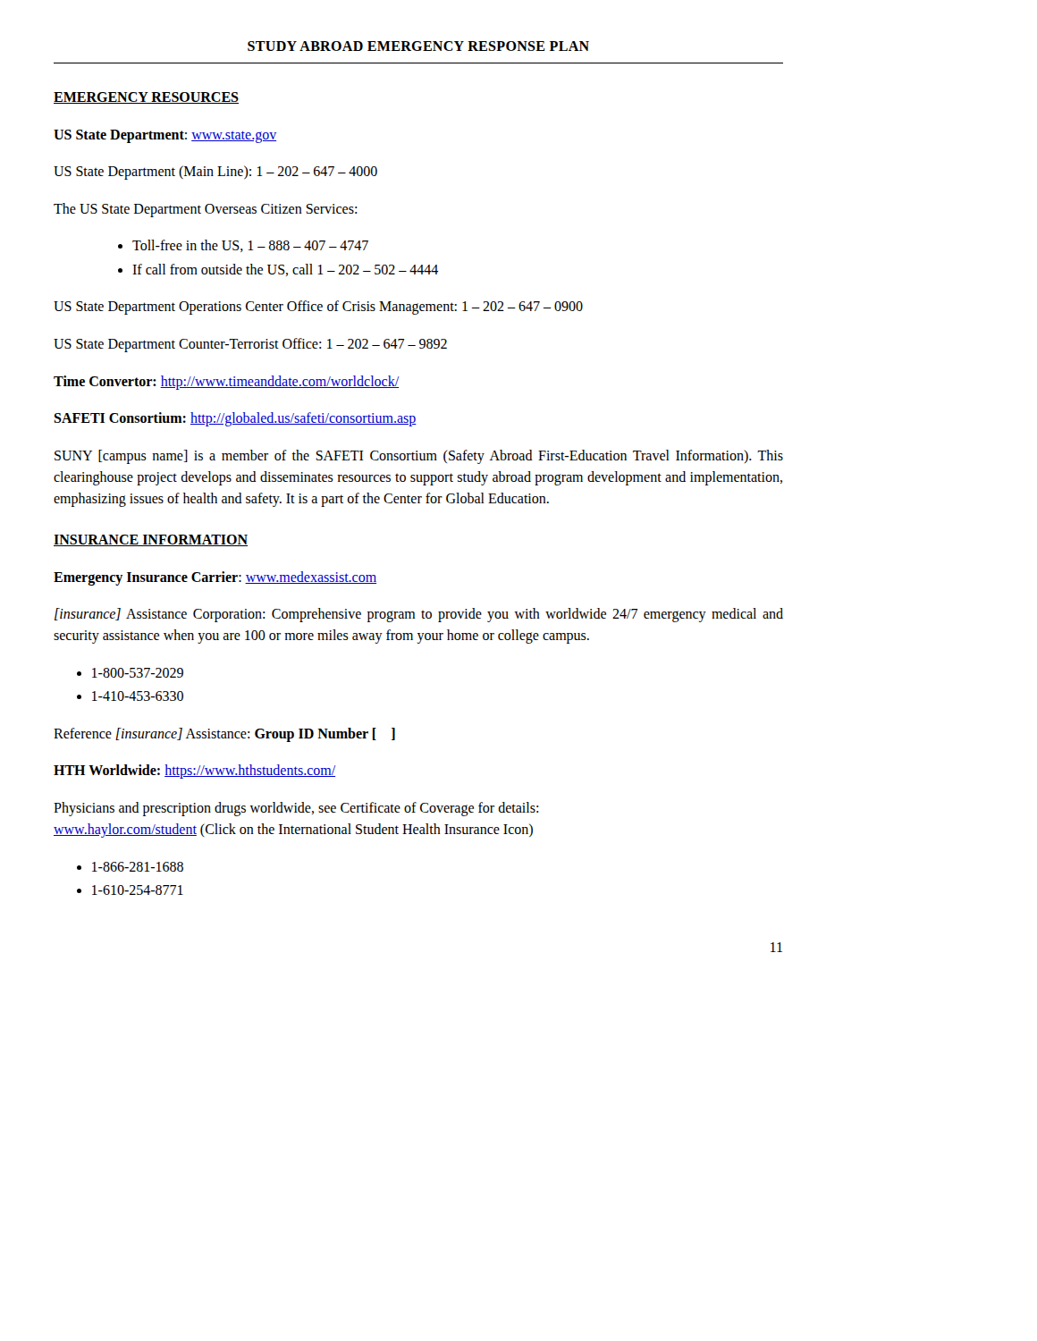STUDY ABROAD EMERGENCY RESPONSE PLAN
EMERGENCY RESOURCES
US State Department: www.state.gov
US State Department (Main Line): 1 – 202 – 647 – 4000
The US State Department Overseas Citizen Services:
Toll-free in the US, 1 – 888 – 407 – 4747
If call from outside the US, call 1 – 202 – 502 – 4444
US State Department Operations Center Office of Crisis Management: 1 – 202 – 647 – 0900
US State Department Counter-Terrorist Office: 1 – 202 – 647 – 9892
Time Convertor: http://www.timeanddate.com/worldclock/
SAFETI Consortium: http://globaled.us/safeti/consortium.asp
SUNY [campus name] is a member of the SAFETI Consortium (Safety Abroad First-Education Travel Information). This clearinghouse project develops and disseminates resources to support study abroad program development and implementation, emphasizing issues of health and safety. It is a part of the Center for Global Education.
INSURANCE INFORMATION
Emergency Insurance Carrier: www.medexassist.com
[insurance] Assistance Corporation: Comprehensive program to provide you with worldwide 24/7 emergency medical and security assistance when you are 100 or more miles away from your home or college campus.
1-800-537-2029
1-410-453-6330
Reference [insurance] Assistance: Group ID Number [ ]
HTH Worldwide: https://www.hthstudents.com/
Physicians and prescription drugs worldwide, see Certificate of Coverage for details:
www.haylor.com/student (Click on the International Student Health Insurance Icon)
1-866-281-1688
1-610-254-8771
11